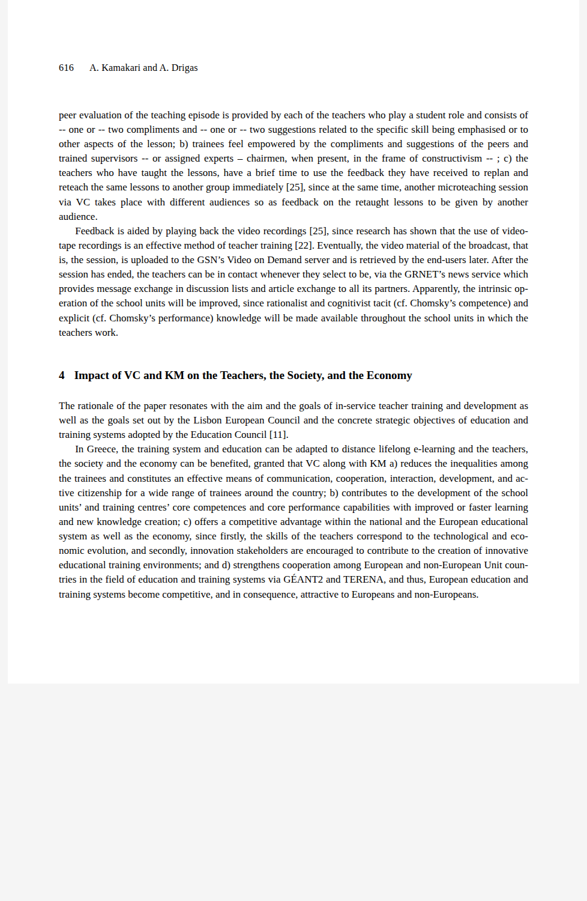616 A. Kamakari and A. Drigas
peer evaluation of the teaching episode is provided by each of the teachers who play a student role and consists of -- one or -- two compliments and -- one or -- two suggestions related to the specific skill being emphasised or to other aspects of the lesson; b) trainees feel empowered by the compliments and suggestions of the peers and trained supervisors -- or assigned experts – chairmen, when present, in the frame of constructivism -- ; c) the teachers who have taught the lessons, have a brief time to use the feedback they have received to replan and reteach the same lessons to another group immediately [25], since at the same time, another microteaching session via VC takes place with different audiences so as feedback on the retaught lessons to be given by another audience.
Feedback is aided by playing back the video recordings [25], since research has shown that the use of videotape recordings is an effective method of teacher training [22]. Eventually, the video material of the broadcast, that is, the session, is uploaded to the GSN’s Video on Demand server and is retrieved by the end-users later. After the session has ended, the teachers can be in contact whenever they select to be, via the GRNET’s news service which provides message exchange in discussion lists and article exchange to all its partners. Apparently, the intrinsic operation of the school units will be improved, since rationalist and cognitivist tacit (cf. Chomsky’s competence) and explicit (cf. Chomsky’s performance) knowledge will be made available throughout the school units in which the teachers work.
4 Impact of VC and KM on the Teachers, the Society, and the Economy
The rationale of the paper resonates with the aim and the goals of in-service teacher training and development as well as the goals set out by the Lisbon European Council and the concrete strategic objectives of education and training systems adopted by the Education Council [11].
In Greece, the training system and education can be adapted to distance lifelong e-learning and the teachers, the society and the economy can be benefited, granted that VC along with KM a) reduces the inequalities among the trainees and constitutes an effective means of communication, cooperation, interaction, development, and active citizenship for a wide range of trainees around the country; b) contributes to the development of the school units’ and training centres’ core competences and core performance capabilities with improved or faster learning and new knowledge creation; c) offers a competitive advantage within the national and the European educational system as well as the economy, since firstly, the skills of the teachers correspond to the technological and economic evolution, and secondly, innovation stakeholders are encouraged to contribute to the creation of innovative educational training environments; and d) strengthens cooperation among European and non-European Unit countries in the field of education and training systems via GÉANT2 and TERENA, and thus, European education and training systems become competitive, and in consequence, attractive to Europeans and non-Europeans.